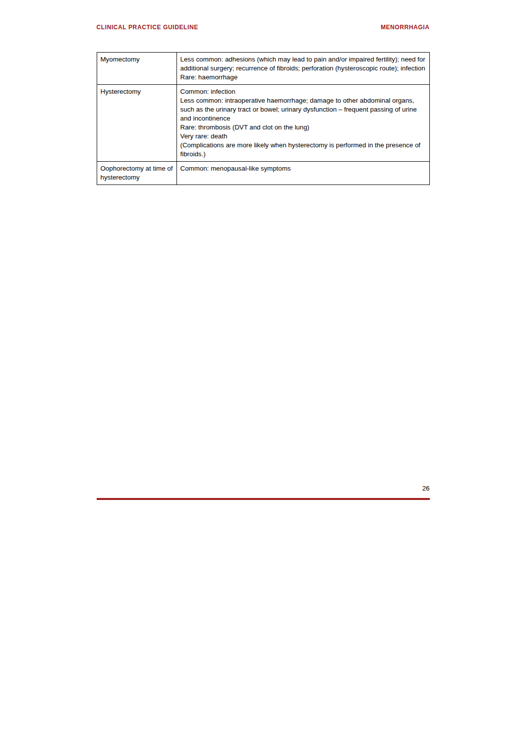CLINICAL PRACTICE GUIDELINE
MENORRHAGIA
| Myomectomy | Less common: adhesions (which may lead to pain and/or impaired fertility); need for additional surgery; recurrence of fibroids; perforation (hysteroscopic route); infection Rare: haemorrhage |
| Hysterectomy | Common: infection Less common: intraoperative haemorrhage; damage to other abdominal organs, such as the urinary tract or bowel; urinary dysfunction – frequent passing of urine and incontinence Rare: thrombosis (DVT and clot on the lung) Very rare: death (Complications are more likely when hysterectomy is performed in the presence of fibroids.) |
| Oophorectomy at time of hysterectomy | Common: menopausal-like symptoms |
26